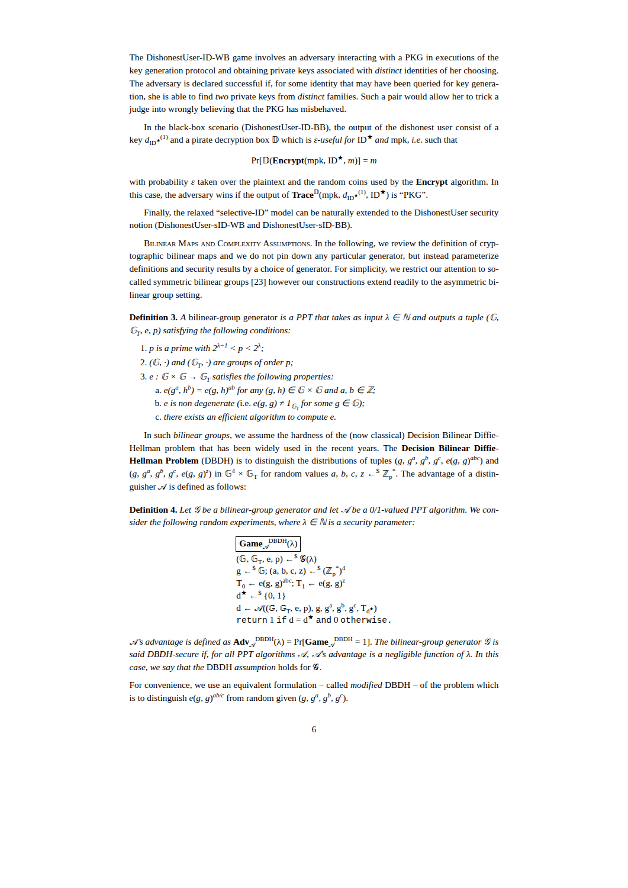The DishonestUser-ID-WB game involves an adversary interacting with a PKG in executions of the key generation protocol and obtaining private keys associated with distinct identities of her choosing. The adversary is declared successful if, for some identity that may have been queried for key generation, she is able to find two private keys from distinct families. Such a pair would allow her to trick a judge into wrongly believing that the PKG has misbehaved.
In the black-box scenario (DishonestUser-ID-BB), the output of the dishonest user consist of a key dID★(1) and a pirate decryption box 𝔻 which is ε-useful for ID★ and mpk, i.e. such that
Pr[𝔻(Encrypt(mpk, ID★, m)] = m
with probability ε taken over the plaintext and the random coins used by the Encrypt algorithm. In this case, the adversary wins if the output of Trace𝔻(mpk, dID★(1), ID★) is “PKG”.
Finally, the relaxed “selective-ID” model can be naturally extended to the DishonestUser security notion (DishonestUser-sID-WB and DishonestUser-sID-BB).
Bilinear Maps and Complexity Assumptions. In the following, we review the definition of cryptographic bilinear maps and we do not pin down any particular generator, but instead parameterize definitions and security results by a choice of generator. For simplicity, we restrict our attention to so-called symmetric bilinear groups [23] however our constructions extend readily to the asymmetric bilinear group setting.
Definition 3. A bilinear-group generator is a PPT that takes as input λ ∈ ℕ and outputs a tuple (𝔾, 𝔾T, e, p) satisfying the following conditions:
p is a prime with 2λ−1 < p < 2λ;
(𝔾, ·) and (𝔾T, ·) are groups of order p;
e : 𝔾 × 𝔾 → 𝔾T satisfies the following properties:
e(ga, hb) = e(g, h)ab for any (g, h) ∈ 𝔾 × 𝔾 and a, b ∈ ℤ;
e is non degenerate (i.e. e(g, g) ≠ 1𝔾T for some g ∈ 𝔾);
there exists an efficient algorithm to compute e.
In such bilinear groups, we assume the hardness of the (now classical) Decision Bilinear Diffie-Hellman problem that has been widely used in the recent years. The Decision Bilinear Diffie-Hellman Problem (DBDH) is to distinguish the distributions of tuples (g, ga, gb, gc, e(g, g)abc) and (g, ga, gb, gc, e(g, g)z) in 𝔾4 × 𝔾T for random values a, b, c, z ←$ ℤp*. The advantage of a distinguisher 𝒜 is defined as follows:
Definition 4. Let 𝒢 be a bilinear-group generator and let 𝒜 be a 0/1-valued PPT algorithm. We consider the following random experiments, where λ ∈ ℕ is a security parameter:
Game𝒜DBDH(λ)
(𝔾, 𝔾T, e, p) ←$ 𝒢(λ)
g ←$ 𝔾; (a, b, c, z) ←$ (ℤp*)4
T0 ← e(g, g)abc; T1 ← e(g, g)z
d★ ←$ {0, 1}
d ← 𝒜((𝔾, 𝔾T, e, p), g, ga, gb, gc, Td★)
return 1 if d = d★ and 0 otherwise.
𝒜’s advantage is defined as Adv𝒜DBDH(λ) = Pr[Game𝒜DBDH = 1]. The bilinear-group generator 𝒢 is said DBDH-secure if, for all PPT algorithms 𝒜, 𝒜’s advantage is a negligible function of λ. In this case, we say that the DBDH assumption holds for 𝒢.
For convenience, we use an equivalent formulation – called modified DBDH – of the problem which is to distinguish e(g, g)ab/c from random given (g, ga, gb, gc).
6